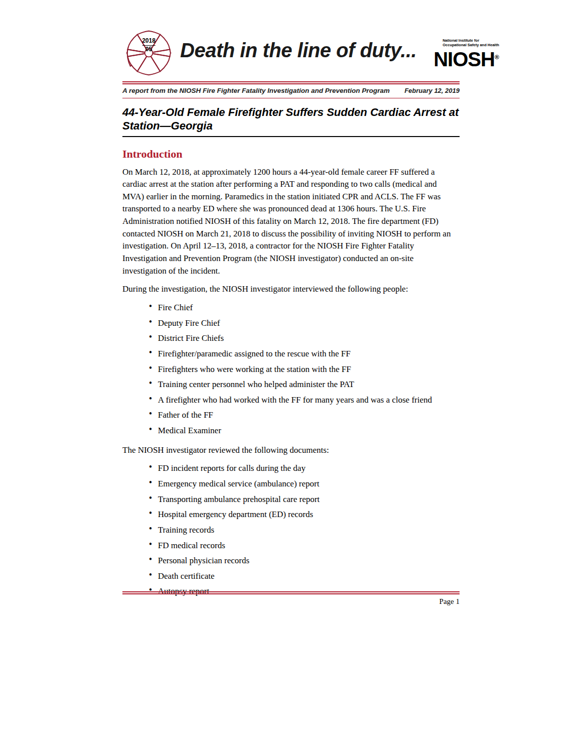2018 05
Death in the line of duty...
National Institute for
Occupational Safety and Health
NIOSH®
A report from the NIOSH Fire Fighter Fatality Investigation and Prevention Program
February 12, 2019
44-Year-Old Female Firefighter Suffers Sudden Cardiac Arrest at Station—Georgia
Introduction
On March 12, 2018, at approximately 1200 hours a 44-year-old female career FF suffered a cardiac arrest at the station after performing a PAT and responding to two calls (medical and MVA) earlier in the morning. Paramedics in the station initiated CPR and ACLS. The FF was transported to a nearby ED where she was pronounced dead at 1306 hours. The U.S. Fire Administration notified NIOSH of this fatality on March 12, 2018. The fire department (FD) contacted NIOSH on March 21, 2018 to discuss the possibility of inviting NIOSH to perform an investigation. On April 12–13, 2018, a contractor for the NIOSH Fire Fighter Fatality Investigation and Prevention Program (the NIOSH investigator) conducted an on-site investigation of the incident.
During the investigation, the NIOSH investigator interviewed the following people:
Fire Chief
Deputy Fire Chief
District Fire Chiefs
Firefighter/paramedic assigned to the rescue with the FF
Firefighters who were working at the station with the FF
Training center personnel who helped administer the PAT
A firefighter who had worked with the FF for many years and was a close friend
Father of the FF
Medical Examiner
The NIOSH investigator reviewed the following documents:
FD incident reports for calls during the day
Emergency medical service (ambulance) report
Transporting ambulance prehospital care report
Hospital emergency department (ED) records
Training records
FD medical records
Personal physician records
Death certificate
Autopsy report
Page 1